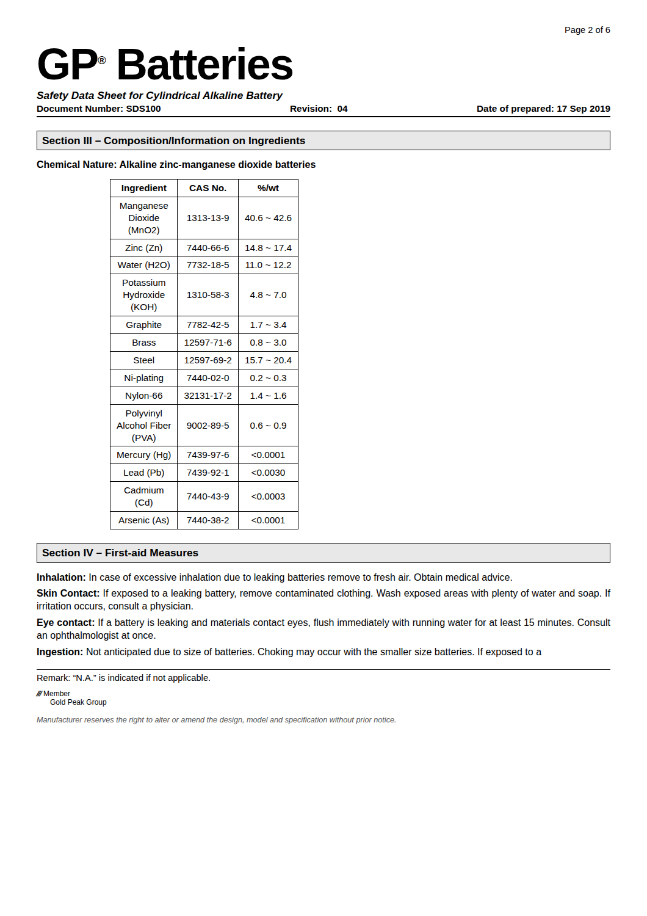Page 2 of 6
GP® Batteries
Safety Data Sheet for Cylindrical Alkaline Battery
Document Number: SDS100 Revision: 04 Date of prepared: 17 Sep 2019
Section III – Composition/Information on Ingredients
Chemical Nature: Alkaline zinc-manganese dioxide batteries
| Ingredient | CAS No. | %/wt |
| --- | --- | --- |
| Manganese Dioxide (MnO2) | 1313-13-9 | 40.6 ~ 42.6 |
| Zinc (Zn) | 7440-66-6 | 14.8 ~ 17.4 |
| Water (H2O) | 7732-18-5 | 11.0 ~ 12.2 |
| Potassium Hydroxide (KOH) | 1310-58-3 | 4.8 ~ 7.0 |
| Graphite | 7782-42-5 | 1.7 ~ 3.4 |
| Brass | 12597-71-6 | 0.8 ~ 3.0 |
| Steel | 12597-69-2 | 15.7 ~ 20.4 |
| Ni-plating | 7440-02-0 | 0.2 ~ 0.3 |
| Nylon-66 | 32131-17-2 | 1.4 ~ 1.6 |
| Polyvinyl Alcohol Fiber (PVA) | 9002-89-5 | 0.6 ~ 0.9 |
| Mercury (Hg) | 7439-97-6 | <0.0001 |
| Lead (Pb) | 7439-92-1 | <0.0030 |
| Cadmium (Cd) | 7440-43-9 | <0.0003 |
| Arsenic (As) | 7440-38-2 | <0.0001 |
Section IV – First-aid Measures
Inhalation: In case of excessive inhalation due to leaking batteries remove to fresh air. Obtain medical advice.
Skin Contact: If exposed to a leaking battery, remove contaminated clothing. Wash exposed areas with plenty of water and soap. If irritation occurs, consult a physician.
Eye contact: If a battery is leaking and materials contact eyes, flush immediately with running water for at least 15 minutes. Consult an ophthalmologist at once.
Ingestion: Not anticipated due to size of batteries. Choking may occur with the smaller size batteries. If exposed to a
Remark: “N.A.” is indicated if not applicable.
///Member
Gold Peak Group
Manufacturer reserves the right to alter or amend the design, model and specification without prior notice.